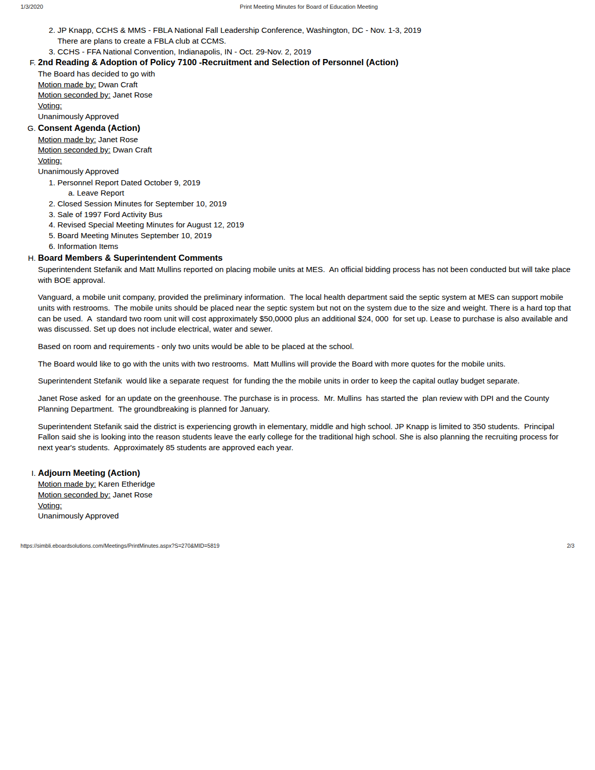1/3/2020 Print Meeting Minutes for Board of Education Meeting
JP Knapp, CCHS & MMS - FBLA National Fall Leadership Conference, Washington, DC - Nov. 1-3, 2019
There are plans to create a FBLA club at CCMS.
CCHS - FFA National Convention, Indianapolis, IN - Oct. 29-Nov. 2, 2019
2nd Reading & Adoption of Policy 7100 -Recruitment and Selection of Personnel (Action)
The Board has decided to go with
Motion made by: Dwan Craft
Motion seconded by: Janet Rose
Voting:
Unanimously Approved
Consent Agenda (Action)
Motion made by: Janet Rose
Motion seconded by: Dwan Craft
Voting:
Unanimously Approved
Personnel Report Dated October 9, 2019
Leave Report
Closed Session Minutes for September 10, 2019
Sale of 1997 Ford Activity Bus
Revised Special Meeting Minutes for August 12, 2019
Board Meeting Minutes September 10, 2019
Information Items
Board Members & Superintendent Comments
Superintendent Stefanik and Matt Mullins reported on placing mobile units at MES. An official bidding process has not been conducted but will take place with BOE approval.
Vanguard, a mobile unit company, provided the preliminary information. The local health department said the septic system at MES can support mobile units with restrooms. The mobile units should be placed near the septic system but not on the system due to the size and weight. There is a hard top that can be used. A standard two room unit will cost approximately $50,0000 plus an additional $24, 000 for set up. Lease to purchase is also available and was discussed. Set up does not include electrical, water and sewer.
Based on room and requirements - only two units would be able to be placed at the school.
The Board would like to go with the units with two restrooms. Matt Mullins will provide the Board with more quotes for the mobile units.
Superintendent Stefanik would like a separate request for funding the the mobile units in order to keep the capital outlay budget separate.
Janet Rose asked for an update on the greenhouse. The purchase is in process. Mr. Mullins has started the plan review with DPI and the County Planning Department. The groundbreaking is planned for January.
Superintendent Stefanik said the district is experiencing growth in elementary, middle and high school. JP Knapp is limited to 350 students. Principal Fallon said she is looking into the reason students leave the early college for the traditional high school. She is also planning the recruiting process for next year's students. Approximately 85 students are approved each year.
Adjourn Meeting (Action)
Motion made by: Karen Etheridge
Motion seconded by: Janet Rose
Voting:
Unanimously Approved
https://simbli.eboardsolutions.com/Meetings/PrintMinutes.aspx?S=270&MID=5819 2/3